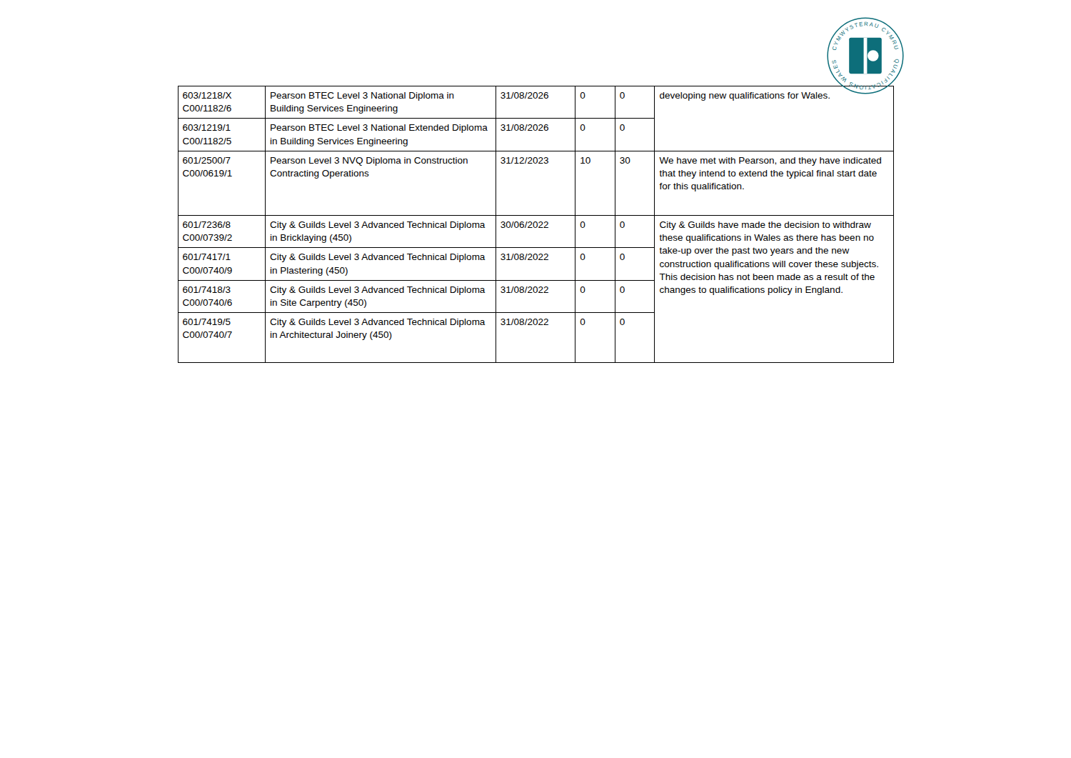CYMWYSTERAU CYMRU QUALIFICATIONS WALES
| 603/1218/X C00/1182/6 | Pearson BTEC Level 3 National Diploma in Building Services Engineering | 31/08/2026 | 0 | 0 | developing new qualifications for Wales. |
| 603/1219/1 C00/1182/5 | Pearson BTEC Level 3 National Extended Diploma in Building Services Engineering | 31/08/2026 | 0 | 0 |
| 601/2500/7 C00/0619/1 | Pearson Level 3 NVQ Diploma in Construction Contracting Operations | 31/12/2023 | 10 | 30 | We have met with Pearson, and they have indicated that they intend to extend the typical final start date for this qualification. |
| 601/7236/8 C00/0739/2 | City & Guilds Level 3 Advanced Technical Diploma in Bricklaying (450) | 30/06/2022 | 0 | 0 | City & Guilds have made the decision to withdraw these qualifications in Wales as there has been no take-up over the past two years and the new construction qualifications will cover these subjects. This decision has not been made as a result of the changes to qualifications policy in England. |
| 601/7417/1 C00/0740/9 | City & Guilds Level 3 Advanced Technical Diploma in Plastering (450) | 31/08/2022 | 0 | 0 |
| 601/7418/3 C00/0740/6 | City & Guilds Level 3 Advanced Technical Diploma in Site Carpentry (450) | 31/08/2022 | 0 | 0 |
| 601/7419/5 C00/0740/7 | City & Guilds Level 3 Advanced Technical Diploma in Architectural Joinery (450) | 31/08/2022 | 0 | 0 |